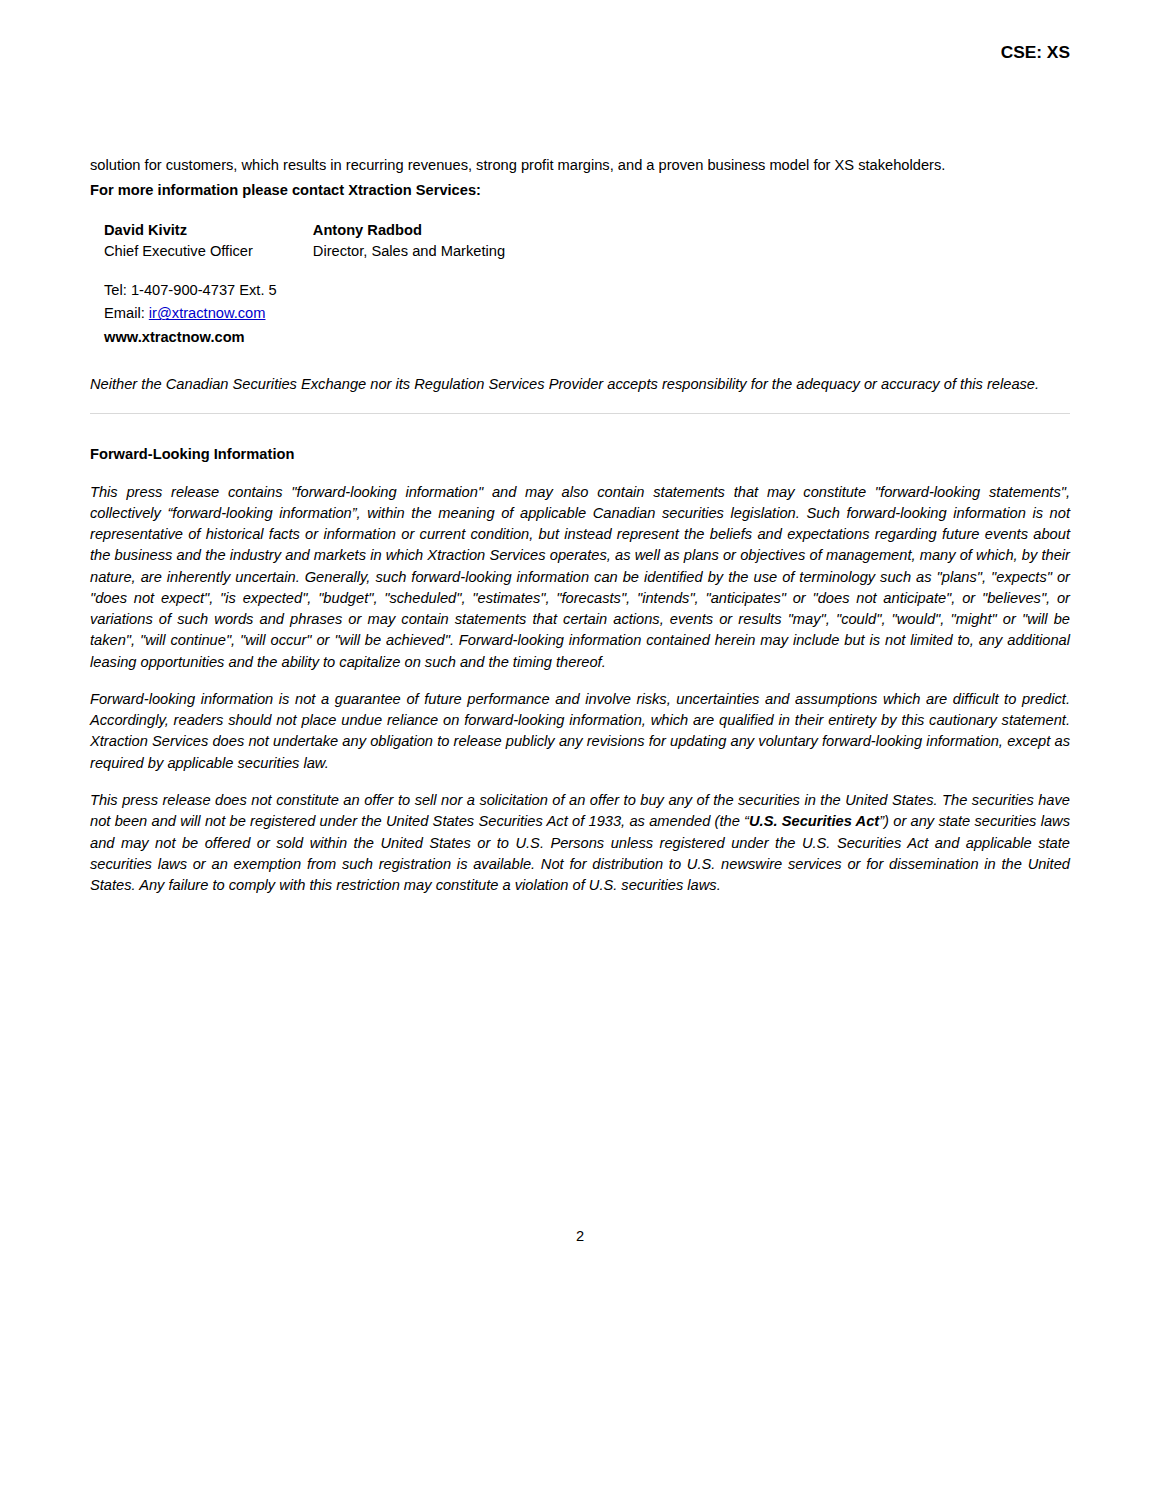CSE: XS
solution for customers, which results in recurring revenues, strong profit margins, and a proven business model for XS stakeholders.
For more information please contact Xtraction Services:
| David Kivitz | Antony Radbod |
| Chief Executive Officer | Director, Sales and Marketing |
Tel: 1-407-900-4737 Ext. 5
Email: ir@xtractnow.com
www.xtractnow.com
Neither the Canadian Securities Exchange nor its Regulation Services Provider accepts responsibility for the adequacy or accuracy of this release.
Forward-Looking Information
This press release contains "forward-looking information" and may also contain statements that may constitute "forward-looking statements", collectively “forward-looking information”, within the meaning of applicable Canadian securities legislation. Such forward-looking information is not representative of historical facts or information or current condition, but instead represent the beliefs and expectations regarding future events about the business and the industry and markets in which Xtraction Services operates, as well as plans or objectives of management, many of which, by their nature, are inherently uncertain. Generally, such forward-looking information can be identified by the use of terminology such as "plans", "expects" or "does not expect", "is expected", "budget", "scheduled", "estimates", "forecasts", "intends", "anticipates" or "does not anticipate", or "believes", or variations of such words and phrases or may contain statements that certain actions, events or results "may", "could", "would", "might" or "will be taken", "will continue", "will occur" or "will be achieved". Forward-looking information contained herein may include but is not limited to, any additional leasing opportunities and the ability to capitalize on such and the timing thereof.
Forward-looking information is not a guarantee of future performance and involve risks, uncertainties and assumptions which are difficult to predict. Accordingly, readers should not place undue reliance on forward-looking information, which are qualified in their entirety by this cautionary statement. Xtraction Services does not undertake any obligation to release publicly any revisions for updating any voluntary forward-looking information, except as required by applicable securities law.
This press release does not constitute an offer to sell nor a solicitation of an offer to buy any of the securities in the United States. The securities have not been and will not be registered under the United States Securities Act of 1933, as amended (the “U.S. Securities Act”) or any state securities laws and may not be offered or sold within the United States or to U.S. Persons unless registered under the U.S. Securities Act and applicable state securities laws or an exemption from such registration is available. Not for distribution to U.S. newswire services or for dissemination in the United States. Any failure to comply with this restriction may constitute a violation of U.S. securities laws.
2